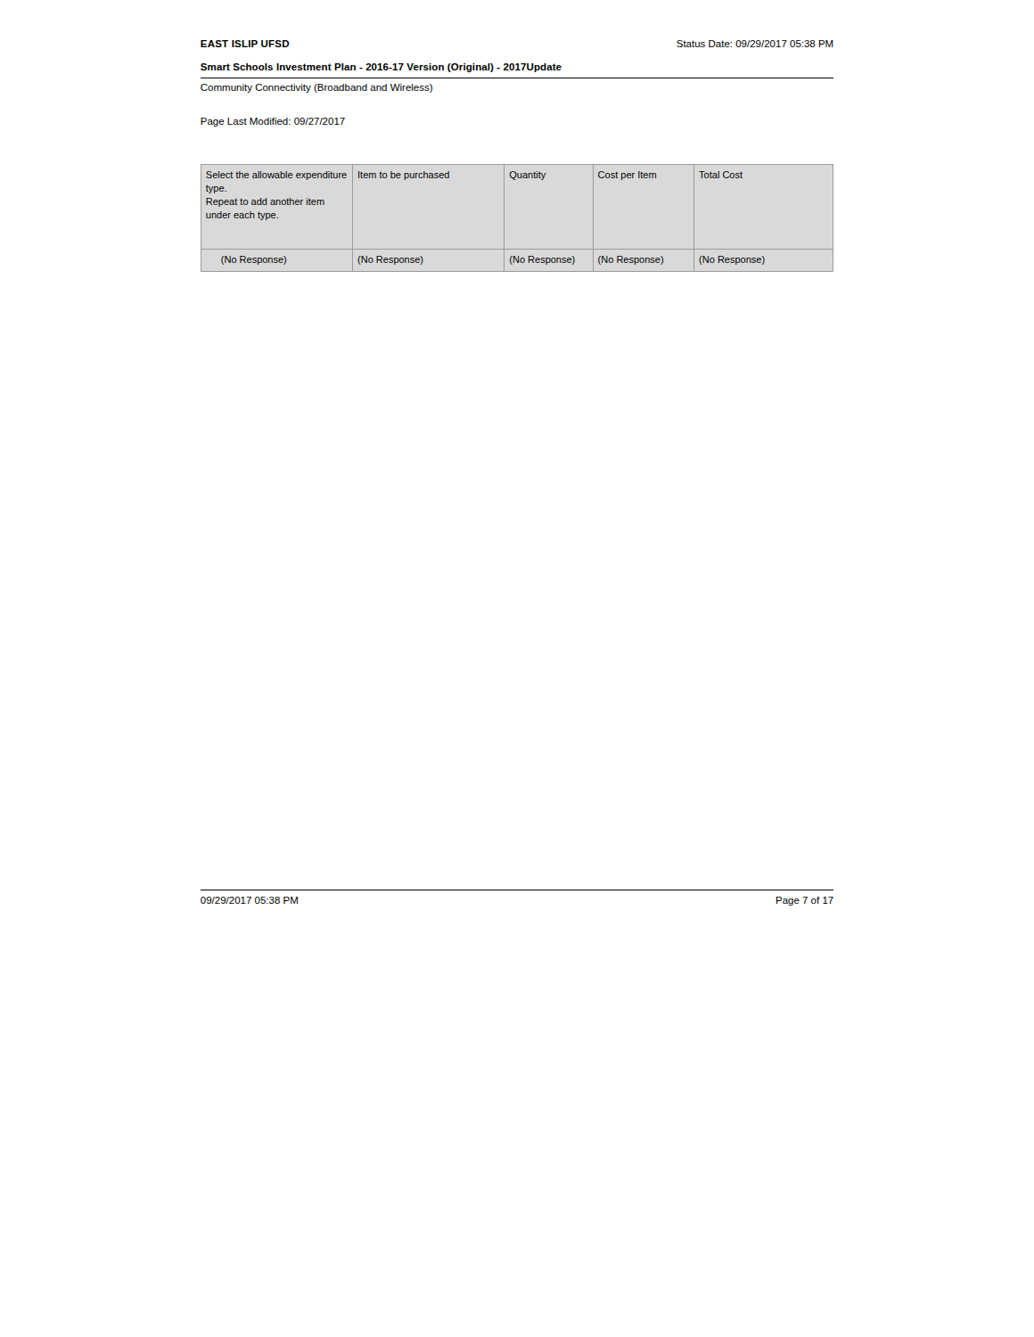EAST ISLIP UFSD Status Date: 09/29/2017 05:38 PM
Smart Schools Investment Plan - 2016-17 Version (Original) - 2017Update
Community Connectivity (Broadband and Wireless)
Page Last Modified: 09/27/2017
| Select the allowable expenditure type. Repeat to add another item under each type. | Item to be purchased | Quantity | Cost per Item | Total Cost |
| --- | --- | --- | --- | --- |
| (No Response) | (No Response) | (No Response) | (No Response) | (No Response) |
09/29/2017 05:38 PM Page 7 of 17